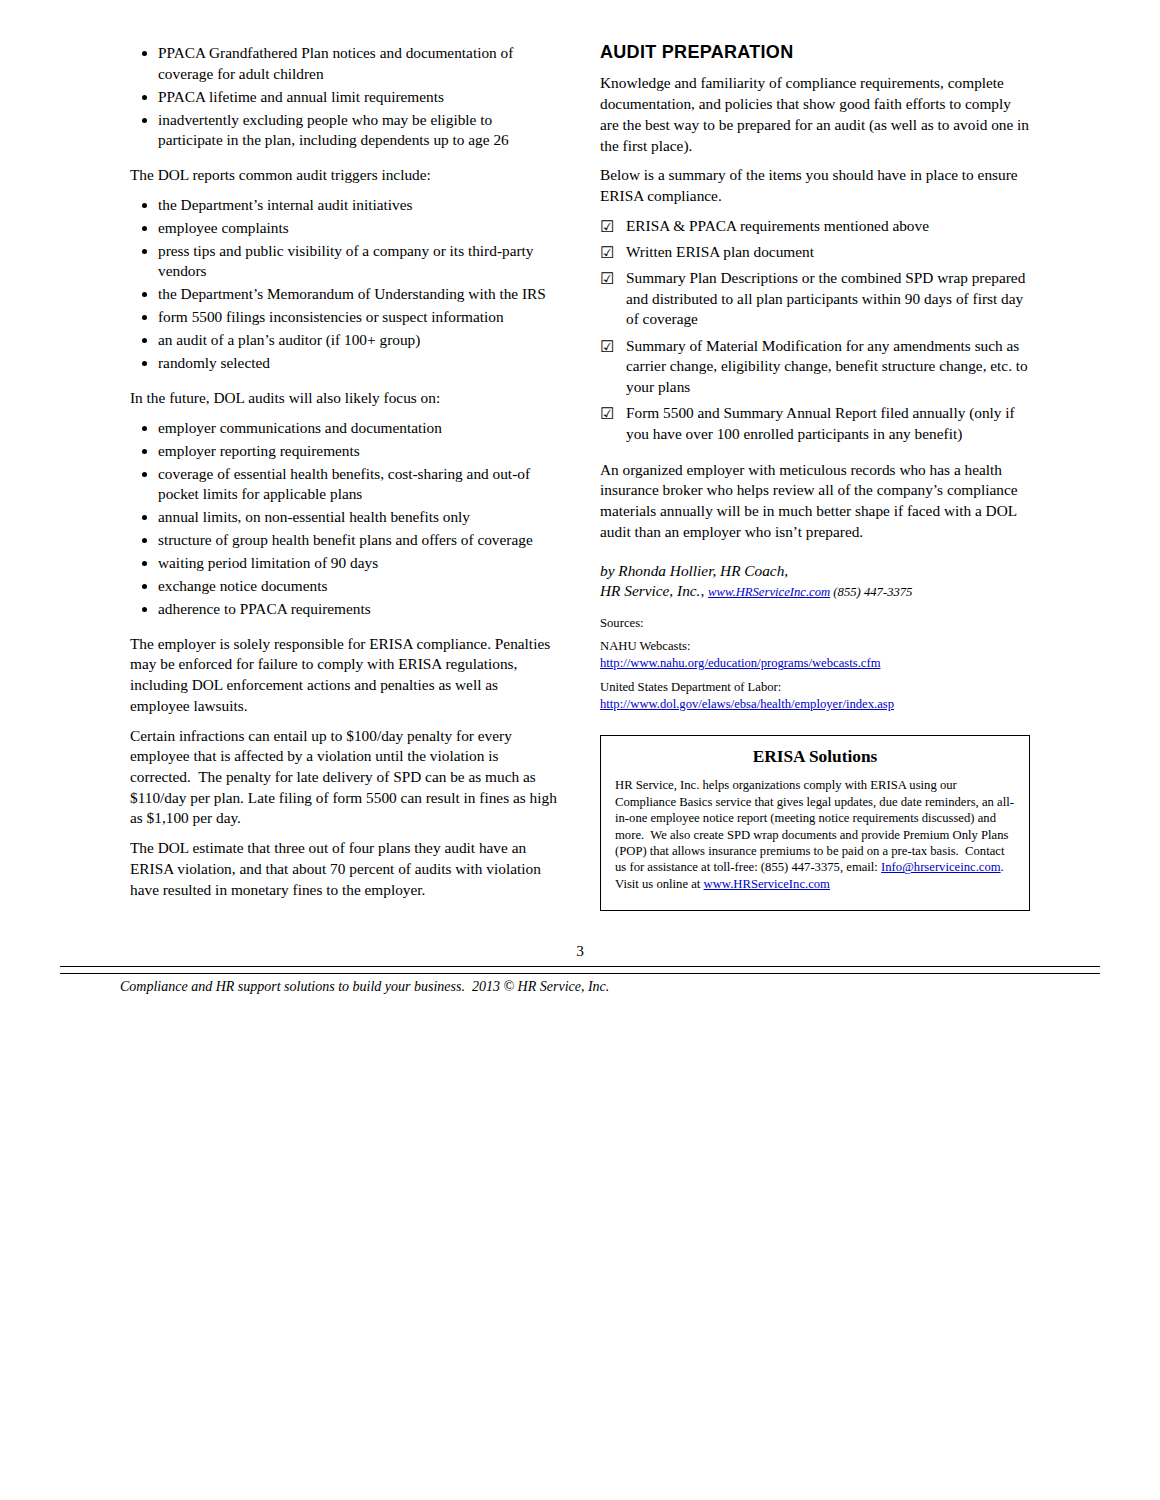PPACA Grandfathered Plan notices and documentation of coverage for adult children
PPACA lifetime and annual limit requirements
inadvertently excluding people who may be eligible to participate in the plan, including dependents up to age 26
The DOL reports common audit triggers include:
the Department’s internal audit initiatives
employee complaints
press tips and public visibility of a company or its third-party vendors
the Department’s Memorandum of Understanding with the IRS
form 5500 filings inconsistencies or suspect information
an audit of a plan’s auditor (if 100+ group)
randomly selected
In the future, DOL audits will also likely focus on:
employer communications and documentation
employer reporting requirements
coverage of essential health benefits, cost-sharing and out-of pocket limits for applicable plans
annual limits, on non-essential health benefits only
structure of group health benefit plans and offers of coverage
waiting period limitation of 90 days
exchange notice documents
adherence to PPACA requirements
The employer is solely responsible for ERISA compliance. Penalties may be enforced for failure to comply with ERISA regulations, including DOL enforcement actions and penalties as well as employee lawsuits.
Certain infractions can entail up to $100/day penalty for every employee that is affected by a violation until the violation is corrected. The penalty for late delivery of SPD can be as much as $110/day per plan. Late filing of form 5500 can result in fines as high as $1,100 per day.
The DOL estimate that three out of four plans they audit have an ERISA violation, and that about 70 percent of audits with violation have resulted in monetary fines to the employer.
AUDIT PREPARATION
Knowledge and familiarity of compliance requirements, complete documentation, and policies that show good faith efforts to comply are the best way to be prepared for an audit (as well as to avoid one in the first place).
Below is a summary of the items you should have in place to ensure ERISA compliance.
ERISA & PPACA requirements mentioned above
Written ERISA plan document
Summary Plan Descriptions or the combined SPD wrap prepared and distributed to all plan participants within 90 days of first day of coverage
Summary of Material Modification for any amendments such as carrier change, eligibility change, benefit structure change, etc. to your plans
Form 5500 and Summary Annual Report filed annually (only if you have over 100 enrolled participants in any benefit)
An organized employer with meticulous records who has a health insurance broker who helps review all of the company’s compliance materials annually will be in much better shape if faced with a DOL audit than an employer who isn’t prepared.
by Rhonda Hollier, HR Coach,
HR Service, Inc., www.HRServiceInc.com (855) 447-3375
Sources:
NAHU Webcasts:
http://www.nahu.org/education/programs/webcasts.cfm
United States Department of Labor:
http://www.dol.gov/elaws/ebsa/health/employer/index.asp
ERISA Solutions
HR Service, Inc. helps organizations comply with ERISA using our Compliance Basics service that gives legal updates, due date reminders, an all-in-one employee notice report (meeting notice requirements discussed) and more. We also create SPD wrap documents and provide Premium Only Plans (POP) that allows insurance premiums to be paid on a pre-tax basis. Contact us for assistance at toll-free: (855) 447-3375, email: Info@hrserviceinc.com. Visit us online at www.HRServiceInc.com
3
Compliance and HR support solutions to build your business. 2013 © HR Service, Inc.